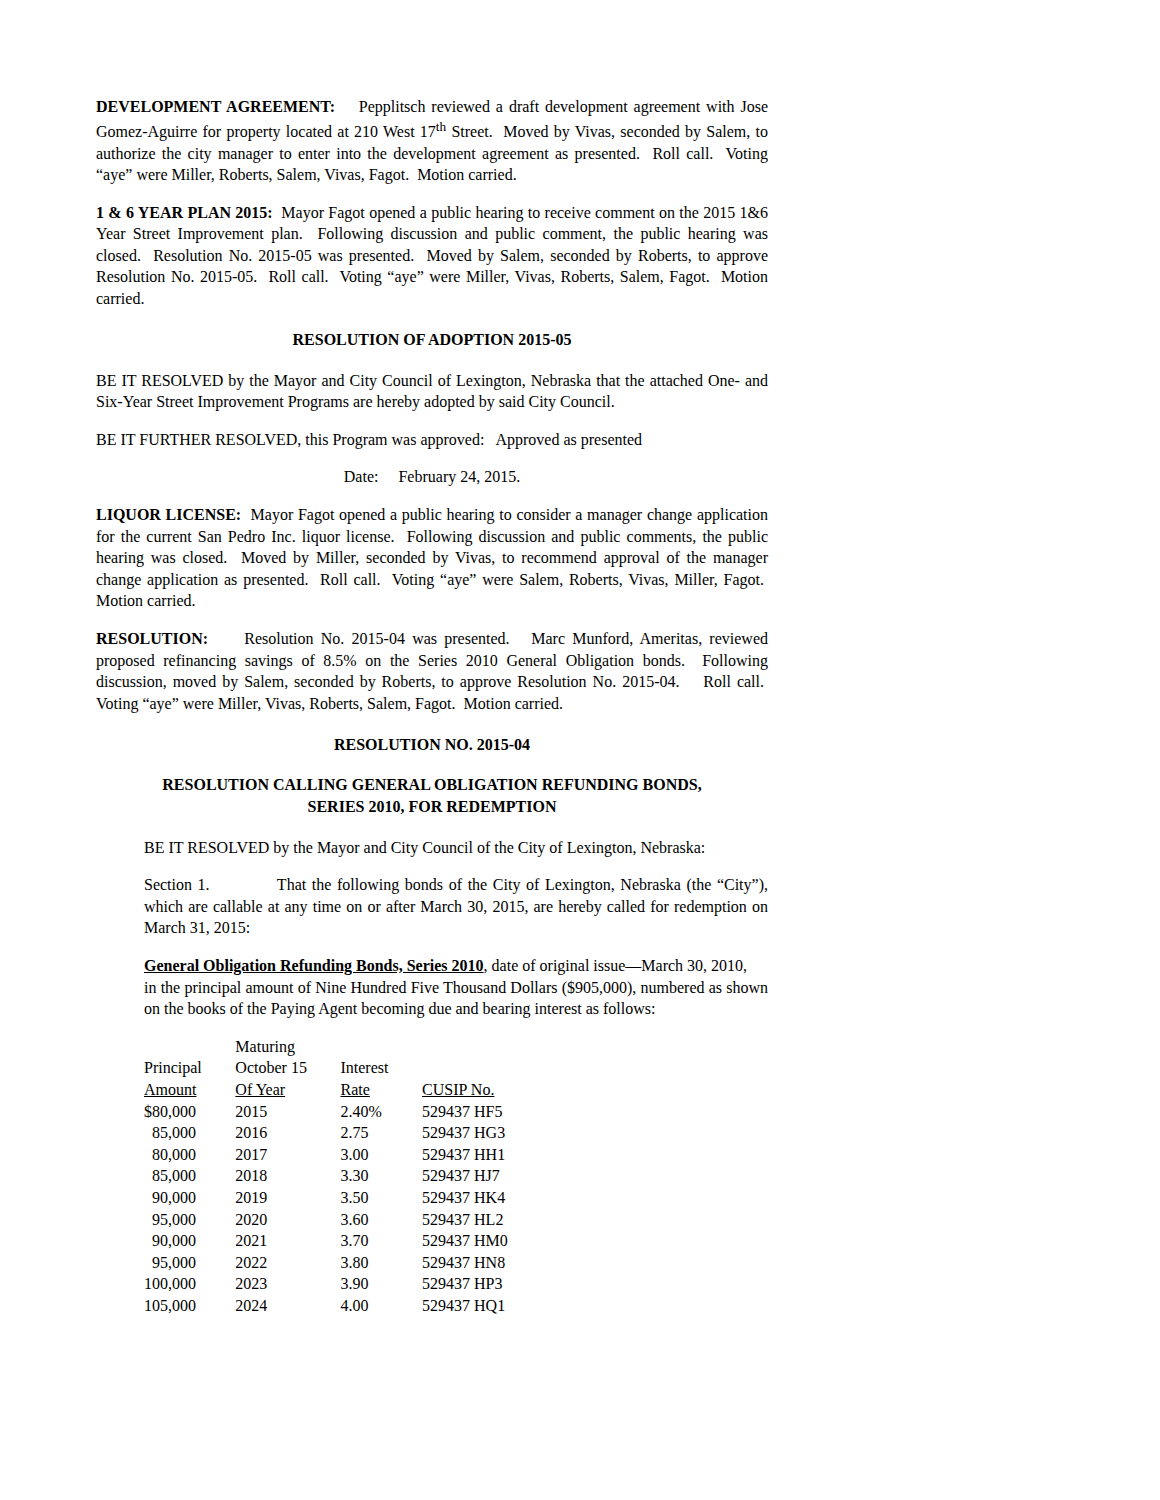DEVELOPMENT AGREEMENT: Pepplitsch reviewed a draft development agreement with Jose Gomez-Aguirre for property located at 210 West 17th Street. Moved by Vivas, seconded by Salem, to authorize the city manager to enter into the development agreement as presented. Roll call. Voting “aye” were Miller, Roberts, Salem, Vivas, Fagot. Motion carried.
1 & 6 YEAR PLAN 2015: Mayor Fagot opened a public hearing to receive comment on the 2015 1&6 Year Street Improvement plan. Following discussion and public comment, the public hearing was closed. Resolution No. 2015-05 was presented. Moved by Salem, seconded by Roberts, to approve Resolution No. 2015-05. Roll call. Voting “aye” were Miller, Vivas, Roberts, Salem, Fagot. Motion carried.
RESOLUTION OF ADOPTION 2015-05
BE IT RESOLVED by the Mayor and City Council of Lexington, Nebraska that the attached One- and Six-Year Street Improvement Programs are hereby adopted by said City Council.
BE IT FURTHER RESOLVED, this Program was approved: Approved as presented
Date: February 24, 2015.
LIQUOR LICENSE: Mayor Fagot opened a public hearing to consider a manager change application for the current San Pedro Inc. liquor license. Following discussion and public comments, the public hearing was closed. Moved by Miller, seconded by Vivas, to recommend approval of the manager change application as presented. Roll call. Voting “aye” were Salem, Roberts, Vivas, Miller, Fagot. Motion carried.
RESOLUTION: Resolution No. 2015-04 was presented. Marc Munford, Ameritas, reviewed proposed refinancing savings of 8.5% on the Series 2010 General Obligation bonds. Following discussion, moved by Salem, seconded by Roberts, to approve Resolution No. 2015-04. Roll call. Voting “aye” were Miller, Vivas, Roberts, Salem, Fagot. Motion carried.
RESOLUTION NO. 2015-04
RESOLUTION CALLING GENERAL OBLIGATION REFUNDING BONDS,
SERIES 2010, FOR REDEMPTION
BE IT RESOLVED by the Mayor and City Council of the City of Lexington, Nebraska:
Section 1. That the following bonds of the City of Lexington, Nebraska (the “City”), which are callable at any time on or after March 30, 2015, are hereby called for redemption on March 31, 2015:
General Obligation Refunding Bonds, Series 2010, date of original issue—March 30, 2010,
in the principal amount of Nine Hundred Five Thousand Dollars ($905,000), numbered as shown on the books of the Paying Agent becoming due and bearing interest as follows:
| | Maturing | | |
| Principal | October 15 | Interest | |
| Amount | Of Year | Rate | CUSIP No. |
| $80,000 | 2015 | 2.40% | 529437 HF5 |
| 85,000 | 2016 | 2.75 | 529437 HG3 |
| 80,000 | 2017 | 3.00 | 529437 HH1 |
| 85,000 | 2018 | 3.30 | 529437 HJ7 |
| 90,000 | 2019 | 3.50 | 529437 HK4 |
| 95,000 | 2020 | 3.60 | 529437 HL2 |
| 90,000 | 2021 | 3.70 | 529437 HM0 |
| 95,000 | 2022 | 3.80 | 529437 HN8 |
| 100,000 | 2023 | 3.90 | 529437 HP3 |
| 105,000 | 2024 | 4.00 | 529437 HQ1 |